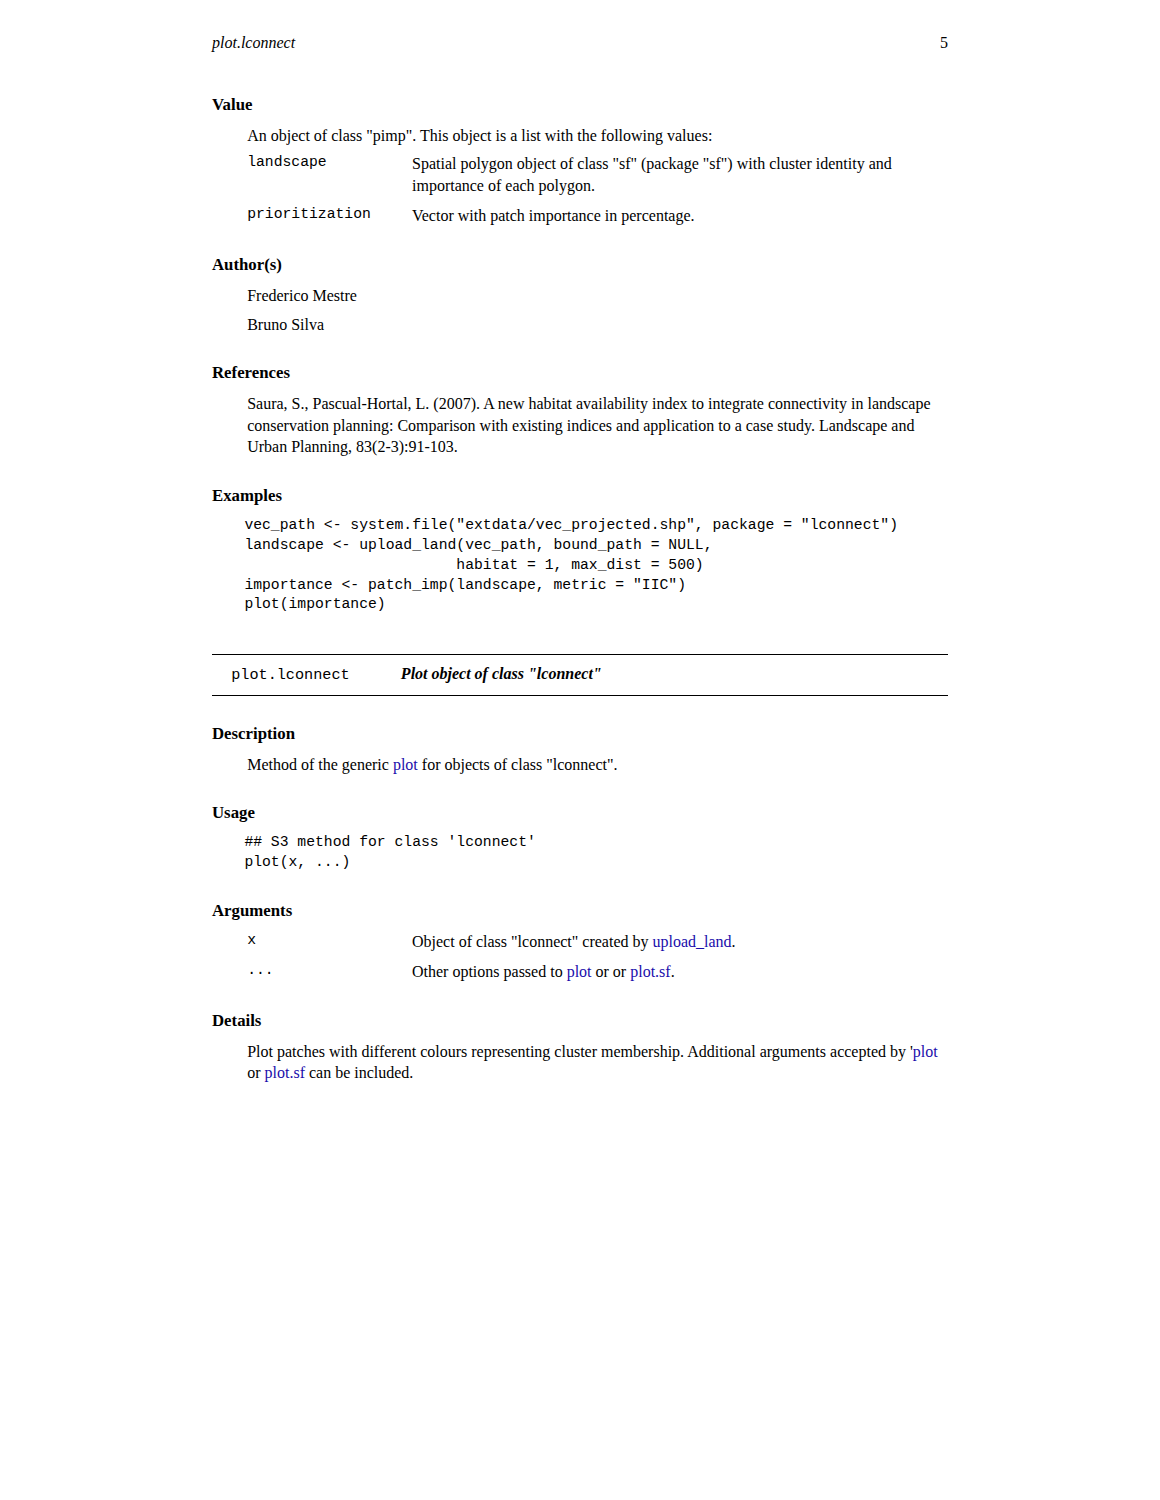plot.lconnect 5
Value
An object of class "pimp". This object is a list with the following values:
landscape
Spatial polygon object of class "sf" (package "sf") with cluster identity and importance of each polygon.
prioritization
Vector with patch importance in percentage.
Author(s)
Frederico Mestre
Bruno Silva
References
Saura, S., Pascual-Hortal, L. (2007). A new habitat availability index to integrate connectivity in landscape conservation planning: Comparison with existing indices and application to a case study. Landscape and Urban Planning, 83(2-3):91-103.
Examples
vec_path <- system.file("extdata/vec_projected.shp", package = "lconnect")
landscape <- upload_land(vec_path, bound_path = NULL,
                        habitat = 1, max_dist = 500)
importance <- patch_imp(landscape, metric = "IIC")
plot(importance)
plot.lconnect Plot object of class "lconnect"
Description
Method of the generic plot for objects of class "lconnect".
Usage
## S3 method for class 'lconnect'
plot(x, ...)
Arguments
x
Object of class "lconnect" created by upload_land.
...
Other options passed to plot or or plot.sf.
Details
Plot patches with different colours representing cluster membership. Additional arguments accepted by 'plot or plot.sf can be included.